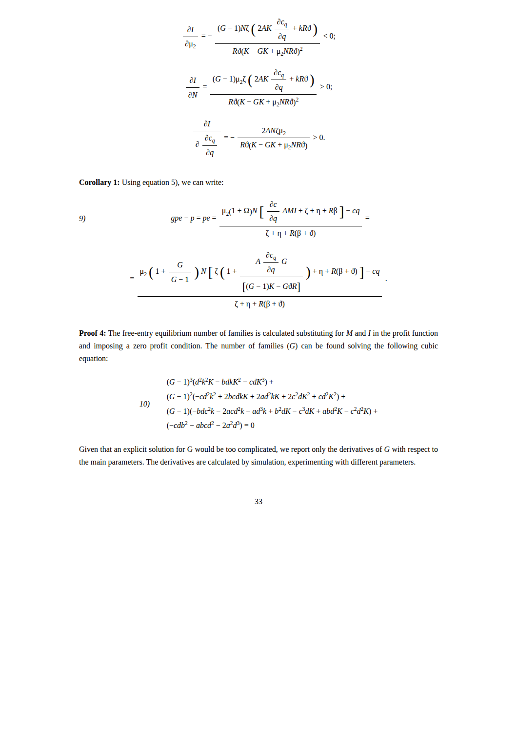∂I ∂μ2 = − (G − 1)Nζ ( 2AK ∂cq ∂q + kRϑ ) Rϑ(K − GK + μ2NRϑ)2 < 0;
∂I ∂N = (G − 1)μ2ζ ( 2AK ∂cq ∂q + kRϑ ) Rϑ(K − GK + μ2NRϑ)2 > 0;
∂I ∂ ∂cq ∂q = − 2ANζμ2 Rϑ(K − GK + μ2NRϑ) > 0.
Corollary 1: Using equation 5), we can write:
9)
gpe − p = pe = μ2(1 + Ω) N [ ∂c ∂q AMI + ζ + η + Rβ ] − cq ζ + η + R(β + ϑ) =
= μ2 ( 1 + G G − 1 ) N [ ζ ( 1 + A ∂cq ∂q G [(G − 1)K − GϑR] ) + η + R(β + ϑ) ] − cq ζ + η + R(β + ϑ) .
Proof 4: The free-entry equilibrium number of families is calculated substituting for M and I in the profit function and imposing a zero profit condition. The number of families (G) can be found solving the following cubic equation:
10)
(G − 1)3(d2k2K − bdkK2 − cdK3) +
(G − 1)2(−cd2k2 + 2bcdkK + 2ad2kK + 2c2dK2 + cd2K2) +
(G − 1)(−bdc2k − 2acd2k − ad3k + b2dK − c3dK + abd2K − c2d2K) +
(−cdb2 − abcd2 − 2a2d3) = 0
Given that an explicit solution for G would be too complicated, we report only the derivatives of G with respect to the main parameters. The derivatives are calculated by simulation, experimenting with different parameters.
33